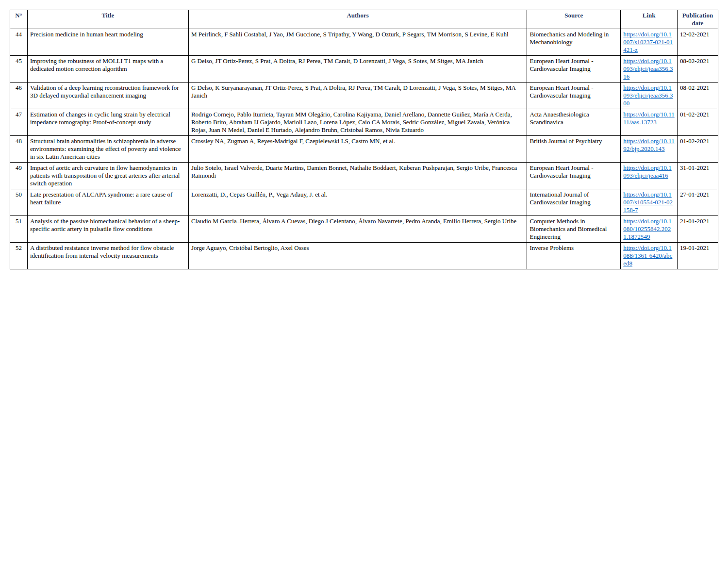| N° | Title | Authors | Source | Link | Publication date |
| --- | --- | --- | --- | --- | --- |
| 44 | Precision medicine in human heart modeling | M Peirlinck, F Sahli Costabal, J Yao, JM Guccione, S Tripathy, Y Wang, D Ozturk, P Segars, TM Morrison, S Levine, E Kuhl | Biomechanics and Modeling in Mechanobiology | https://doi.org/10.1007/s10237-021-01421-z | 12-02-2021 |
| 45 | Improving the robustness of MOLLI T1 maps with a dedicated motion correction algorithm | G Delso, JT Ortiz-Perez, S Prat, A Doltra, RJ Perea, TM Caralt, D Lorenzatti, J Vega, S Sotes, M Sitges, MA Janich | European Heart Journal - Cardiovascular Imaging | https://doi.org/10.1093/ehjci/jeaa356.316 | 08-02-2021 |
| 46 | Validation of a deep learning reconstruction framework for 3D delayed myocardial enhancement imaging | G Delso, K Suryanarayanan, JT Ortiz-Perez, S Prat, A Doltra, RJ Perea, TM Caralt, D Lorenzatti, J Vega, S Sotes, M Sitges, MA Janich | European Heart Journal - Cardiovascular Imaging | https://doi.org/10.1093/ehjci/jeaa356.300 | 08-02-2021 |
| 47 | Estimation of changes in cyclic lung strain by electrical impedance tomography: Proof-of-concept study | Rodrigo Cornejo, Pablo Iturrieta, Tayran MM Olegário, Carolina Kajiyama, Daniel Arellano, Dannette Guiñez, María A Cerda, Roberto Brito, Abraham IJ Gajardo, Marioli Lazo, Lorena López, Caio CA Morais, Sedric González, Miguel Zavala, Verónica Rojas, Juan N Medel, Daniel E Hurtado, Alejandro Bruhn, Cristobal Ramos, Nivia Estuardo | Acta Anaesthesiologica Scandinavica | https://doi.org/10.1111/aas.13723 | 01-02-2021 |
| 48 | Structural brain abnormalities in schizophrenia in adverse environments: examining the effect of poverty and violence in six Latin American cities | Crossley NA, Zugman A, Reyes-Madrigal F, Czepielewski LS, Castro MN, et al. | British Journal of Psychiatry | https://doi.org/10.1192/bjp.2020.143 | 01-02-2021 |
| 49 | Impact of aortic arch curvature in flow haemodynamics in patients with transposition of the great arteries after arterial switch operation | Julio Sotelo, Israel Valverde, Duarte Martins, Damien Bonnet, Nathalie Boddaert, Kuberan Pushparajan, Sergio Uribe, Francesca Raimondi | European Heart Journal - Cardiovascular Imaging | https://doi.org/10.1093/ehjci/jeaa416 | 31-01-2021 |
| 50 | Late presentation of ALCAPA syndrome: a rare cause of heart failure | Lorenzatti, D., Cepas Guillén, P., Vega Adauy, J. et al. | International Journal of Cardiovascular Imaging | https://doi.org/10.1007/s10554-021-02158-7 | 27-01-2021 |
| 51 | Analysis of the passive biomechanical behavior of a sheep-specific aortic artery in pulsatile flow conditions | Claudio M García–Herrera, Álvaro A Cuevas, Diego J Celentano, Álvaro Navarrete, Pedro Aranda, Emilio Herrera, Sergio Uribe | Computer Methods in Biomechanics and Biomedical Engineering | https://doi.org/10.1080/10255842.2021.1872549 | 21-01-2021 |
| 52 | A distributed resistance inverse method for flow obstacle identification from internal velocity measurements | Jorge Aguayo, Cristóbal Bertoglio, Axel Osses | Inverse Problems | https://doi.org/10.1088/1361-6420/abced8 | 19-01-2021 |